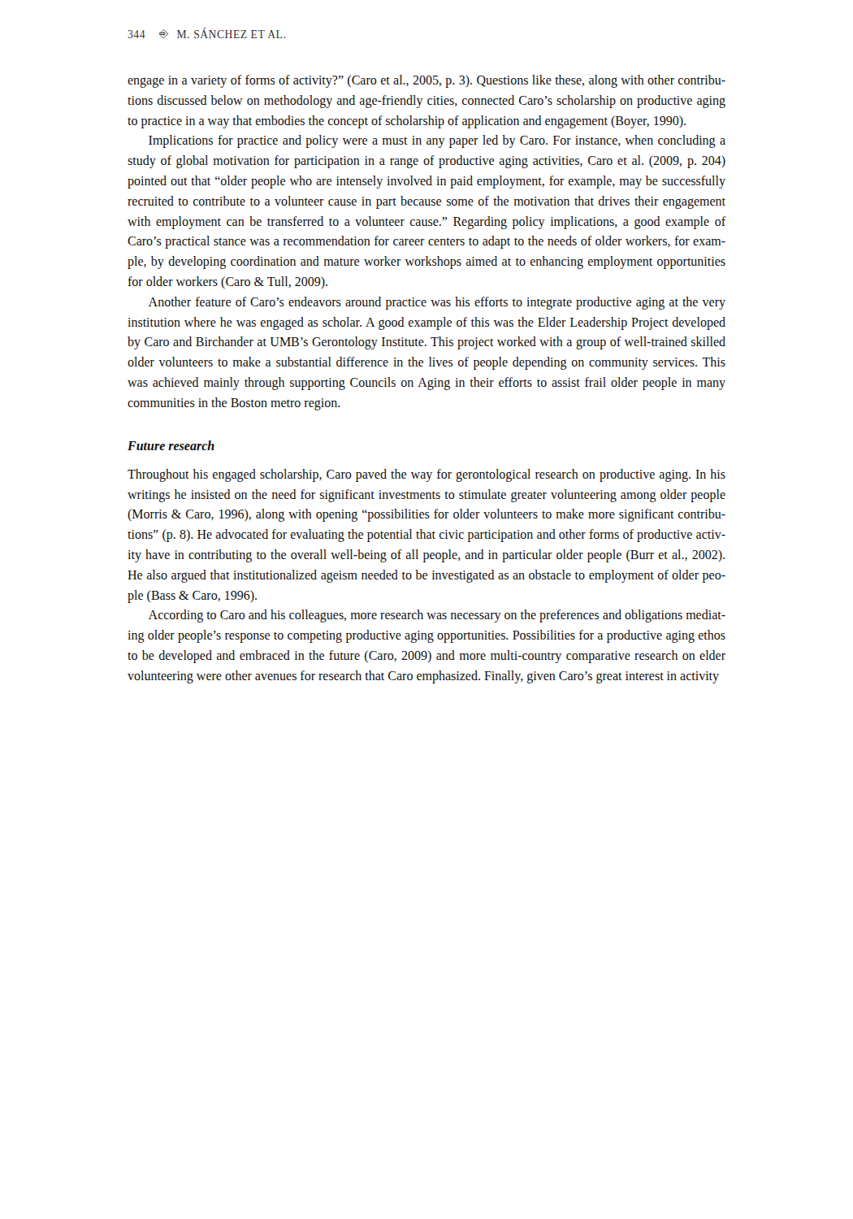344⎆ M. Sánchez et al.
engage in a variety of forms of activity?” (Caro et al., 2005, p. 3). Questions like these, along with other contributions discussed below on methodology and age-friendly cities, connected Caro’s scholarship on productive aging to practice in a way that embodies the concept of scholarship of application and engagement (Boyer, 1990).
Implications for practice and policy were a must in any paper led by Caro. For instance, when concluding a study of global motivation for participation in a range of productive aging activities, Caro et al. (2009, p. 204) pointed out that “older people who are intensely involved in paid employment, for example, may be successfully recruited to contribute to a volunteer cause in part because some of the motivation that drives their engagement with employment can be transferred to a volunteer cause.” Regarding policy implications, a good example of Caro’s practical stance was a recommendation for career centers to adapt to the needs of older workers, for example, by developing coordination and mature worker workshops aimed at to enhancing employment opportunities for older workers (Caro & Tull, 2009).
Another feature of Caro’s endeavors around practice was his efforts to integrate productive aging at the very institution where he was engaged as scholar. A good example of this was the Elder Leadership Project developed by Caro and Birchander at UMB’s Gerontology Institute. This project worked with a group of well-trained skilled older volunteers to make a substantial difference in the lives of people depending on community services. This was achieved mainly through supporting Councils on Aging in their efforts to assist frail older people in many communities in the Boston metro region.
Future research
Throughout his engaged scholarship, Caro paved the way for gerontological research on productive aging. In his writings he insisted on the need for significant investments to stimulate greater volunteering among older people (Morris & Caro, 1996), along with opening “possibilities for older volunteers to make more significant contributions” (p. 8). He advocated for evaluating the potential that civic participation and other forms of productive activity have in contributing to the overall well-being of all people, and in particular older people (Burr et al., 2002). He also argued that institutionalized ageism needed to be investigated as an obstacle to employment of older people (Bass & Caro, 1996).
According to Caro and his colleagues, more research was necessary on the preferences and obligations mediating older people’s response to competing productive aging opportunities. Possibilities for a productive aging ethos to be developed and embraced in the future (Caro, 2009) and more multi-country comparative research on elder volunteering were other avenues for research that Caro emphasized. Finally, given Caro’s great interest in activity